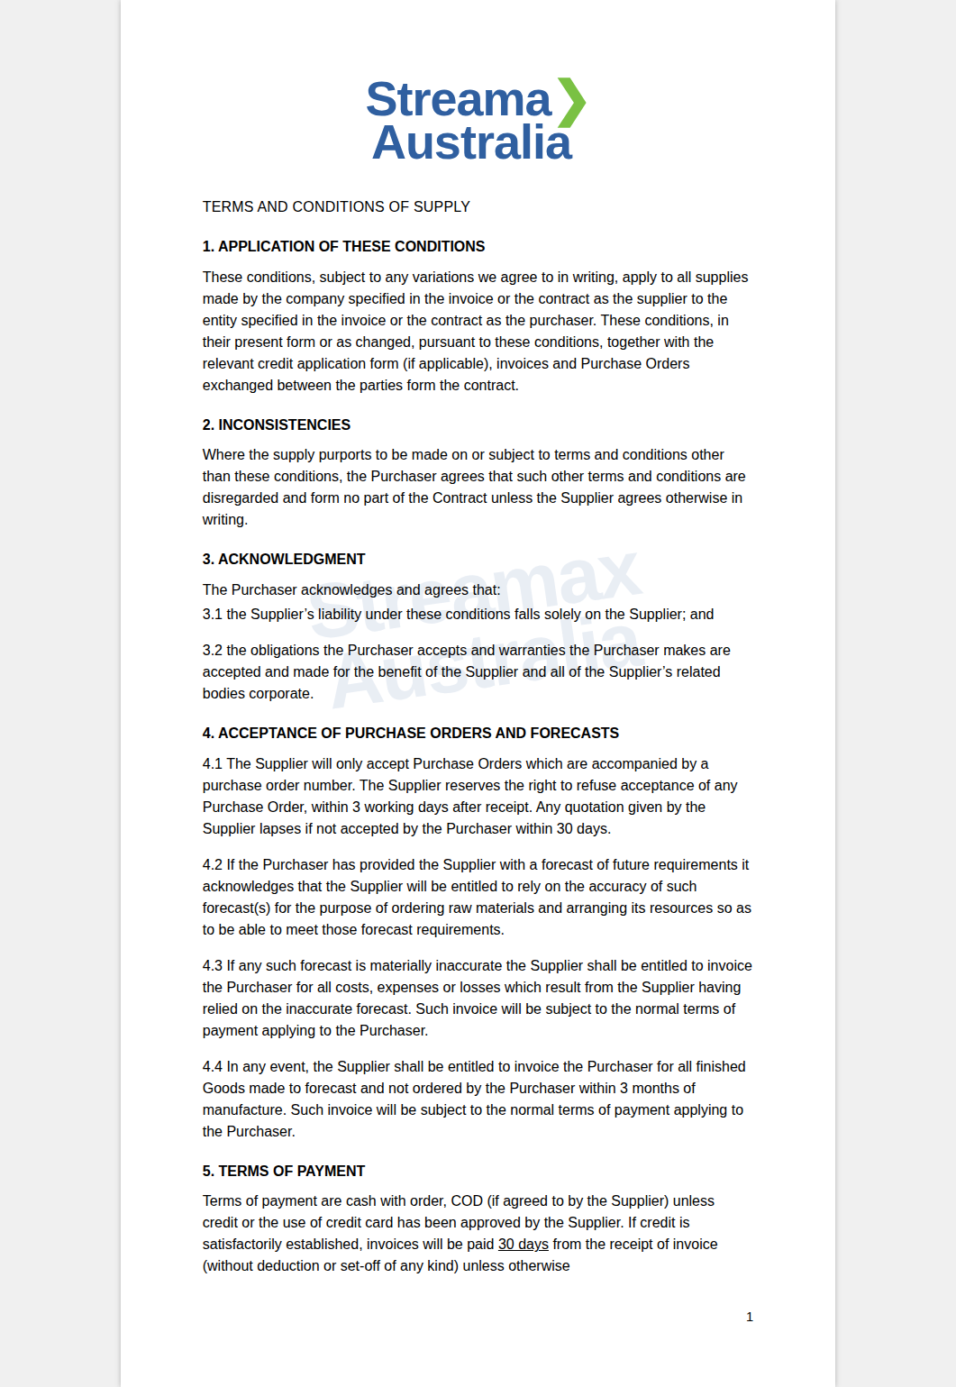Streamax
Australia
Streama❯ Australia
TERMS AND CONDITIONS OF SUPPLY
1. APPLICATION OF THESE CONDITIONS
These conditions, subject to any variations we agree to in writing, apply to all supplies made by the company specified in the invoice or the contract as the supplier to the entity specified in the invoice or the contract as the purchaser. These conditions, in their present form or as changed, pursuant to these conditions, together with the relevant credit application form (if applicable), invoices and Purchase Orders exchanged between the parties form the contract.
2. INCONSISTENCIES
Where the supply purports to be made on or subject to terms and conditions other than these conditions, the Purchaser agrees that such other terms and conditions are disregarded and form no part of the Contract unless the Supplier agrees otherwise in writing.
3. ACKNOWLEDGMENT
The Purchaser acknowledges and agrees that:
3.1 the Supplier’s liability under these conditions falls solely on the Supplier; and
3.2 the obligations the Purchaser accepts and warranties the Purchaser makes are accepted and made for the benefit of the Supplier and all of the Supplier’s related bodies corporate.
4. ACCEPTANCE OF PURCHASE ORDERS AND FORECASTS
4.1 The Supplier will only accept Purchase Orders which are accompanied by a purchase order number. The Supplier reserves the right to refuse acceptance of any Purchase Order, within 3 working days after receipt. Any quotation given by the Supplier lapses if not accepted by the Purchaser within 30 days.
4.2 If the Purchaser has provided the Supplier with a forecast of future requirements it acknowledges that the Supplier will be entitled to rely on the accuracy of such forecast(s) for the purpose of ordering raw materials and arranging its resources so as to be able to meet those forecast requirements.
4.3 If any such forecast is materially inaccurate the Supplier shall be entitled to invoice the Purchaser for all costs, expenses or losses which result from the Supplier having relied on the inaccurate forecast. Such invoice will be subject to the normal terms of payment applying to the Purchaser.
4.4 In any event, the Supplier shall be entitled to invoice the Purchaser for all finished Goods made to forecast and not ordered by the Purchaser within 3 months of manufacture. Such invoice will be subject to the normal terms of payment applying to the Purchaser.
5. TERMS OF PAYMENT
Terms of payment are cash with order, COD (if agreed to by the Supplier) unless credit or the use of credit card has been approved by the Supplier. If credit is satisfactorily established, invoices will be paid 30 days from the receipt of invoice (without deduction or set-off of any kind) unless otherwise
1